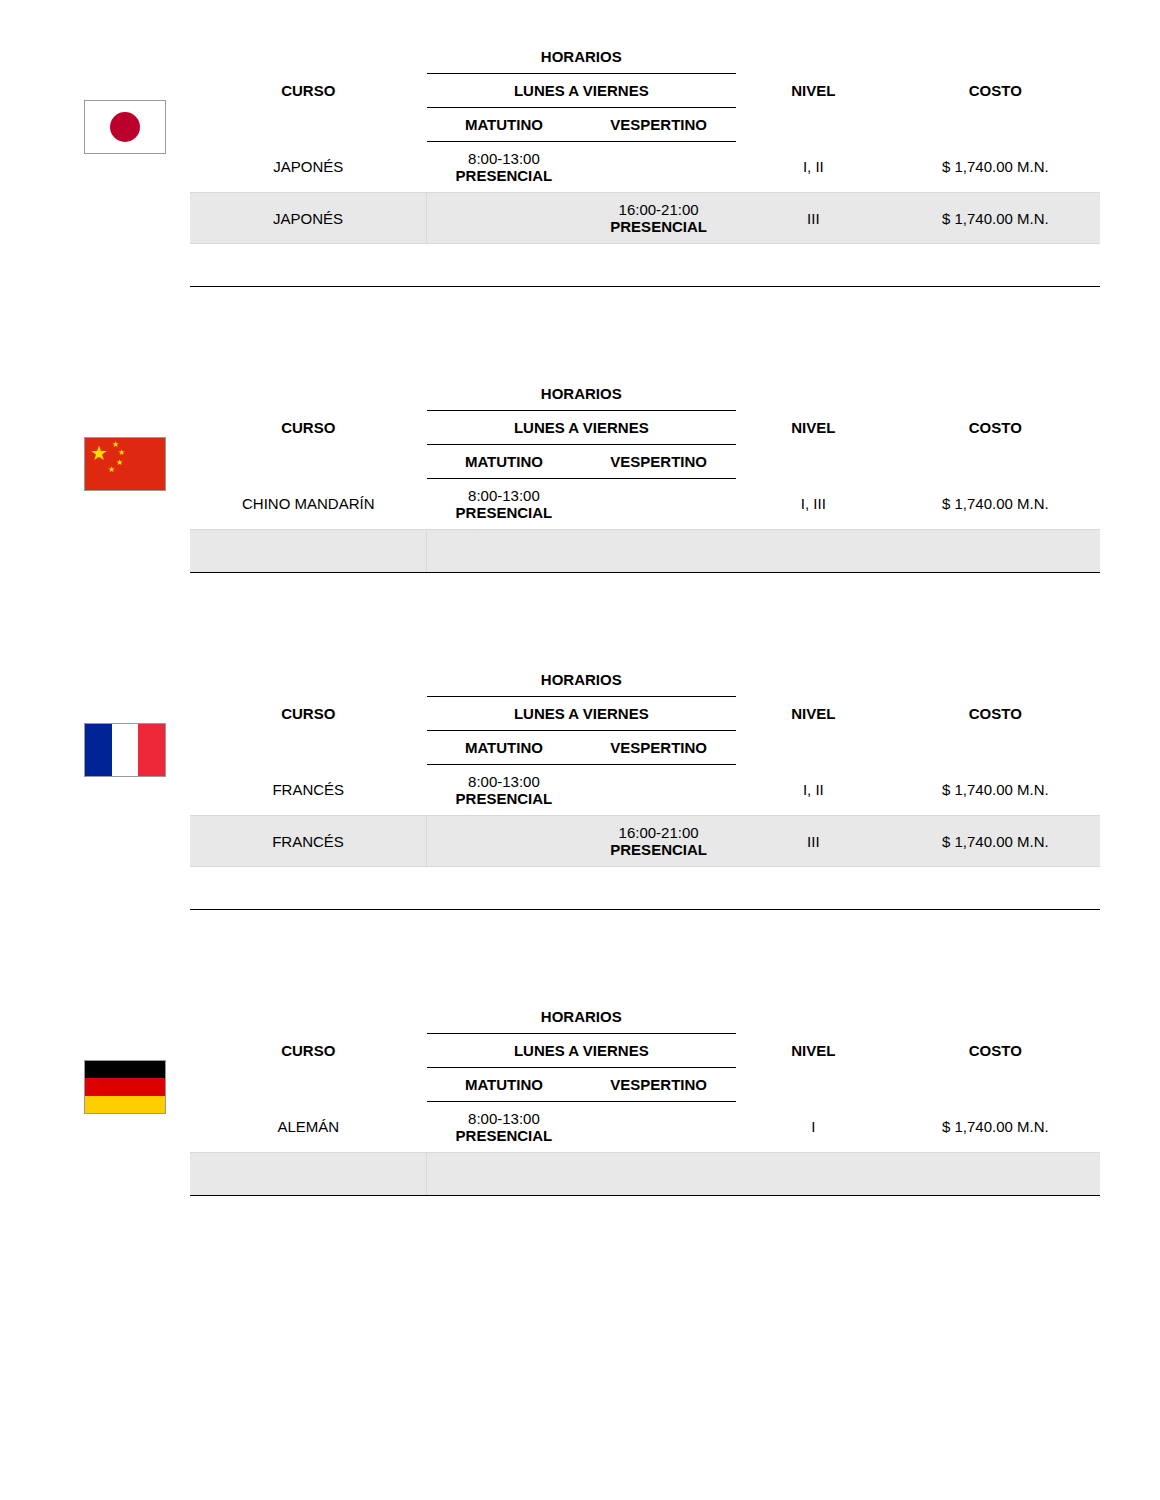| CURSO | HORARIOS | NIVEL | COSTO |
| --- | --- | --- | --- |
| LUNES A VIERNES |
| MATUTINO | VESPERTINO |
| JAPONÉS | 8:00-13:00 PRESENCIAL | | I, II | $ 1,740.00 M.N. |
| JAPONÉS | | 16:00-21:00 PRESENCIAL | III | $ 1,740.00 M.N. |
★ ★ ★ ★ ★
| CURSO | HORARIOS | NIVEL | COSTO |
| --- | --- | --- | --- |
| LUNES A VIERNES |
| MATUTINO | VESPERTINO |
| CHINO MANDARÍN | 8:00-13:00 PRESENCIAL | | I, III | $ 1,740.00 M.N. |
| CURSO | HORARIOS | NIVEL | COSTO |
| --- | --- | --- | --- |
| LUNES A VIERNES |
| MATUTINO | VESPERTINO |
| FRANCÉS | 8:00-13:00 PRESENCIAL | | I, II | $ 1,740.00 M.N. |
| FRANCÉS | | 16:00-21:00 PRESENCIAL | III | $ 1,740.00 M.N. |
| CURSO | HORARIOS | NIVEL | COSTO |
| --- | --- | --- | --- |
| LUNES A VIERNES |
| MATUTINO | VESPERTINO |
| ALEMÁN | 8:00-13:00 PRESENCIAL | | I | $ 1,740.00 M.N. |